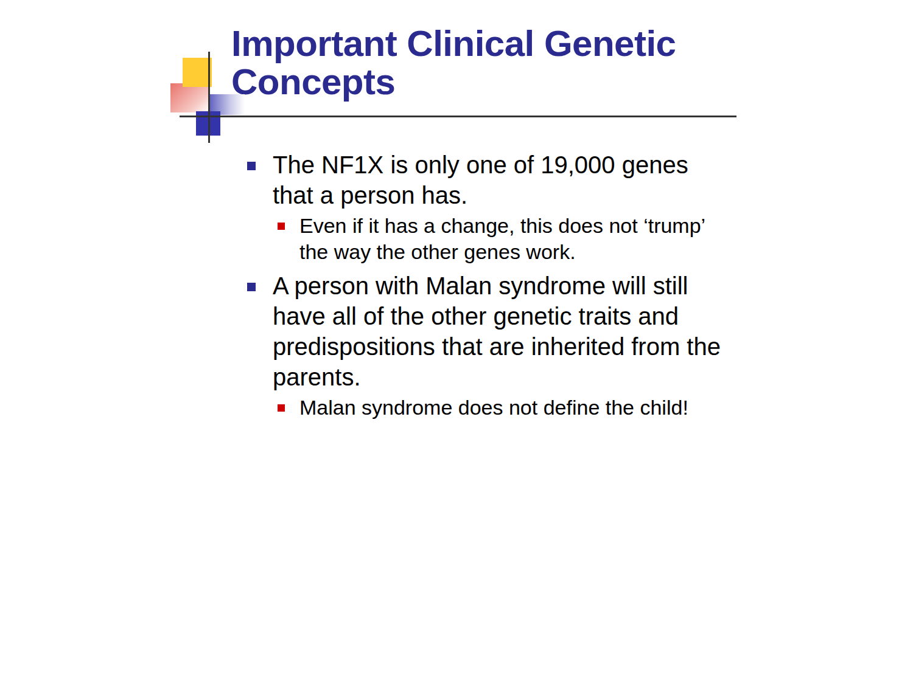Important Clinical Genetic Concepts
The NF1X is only one of 19,000 genes that a person has.
Even if it has a change, this does not ‘trump’ the way the other genes work.
A person with Malan syndrome will still have all of the other genetic traits and predispositions that are inherited from the parents.
Malan syndrome does not define the child!